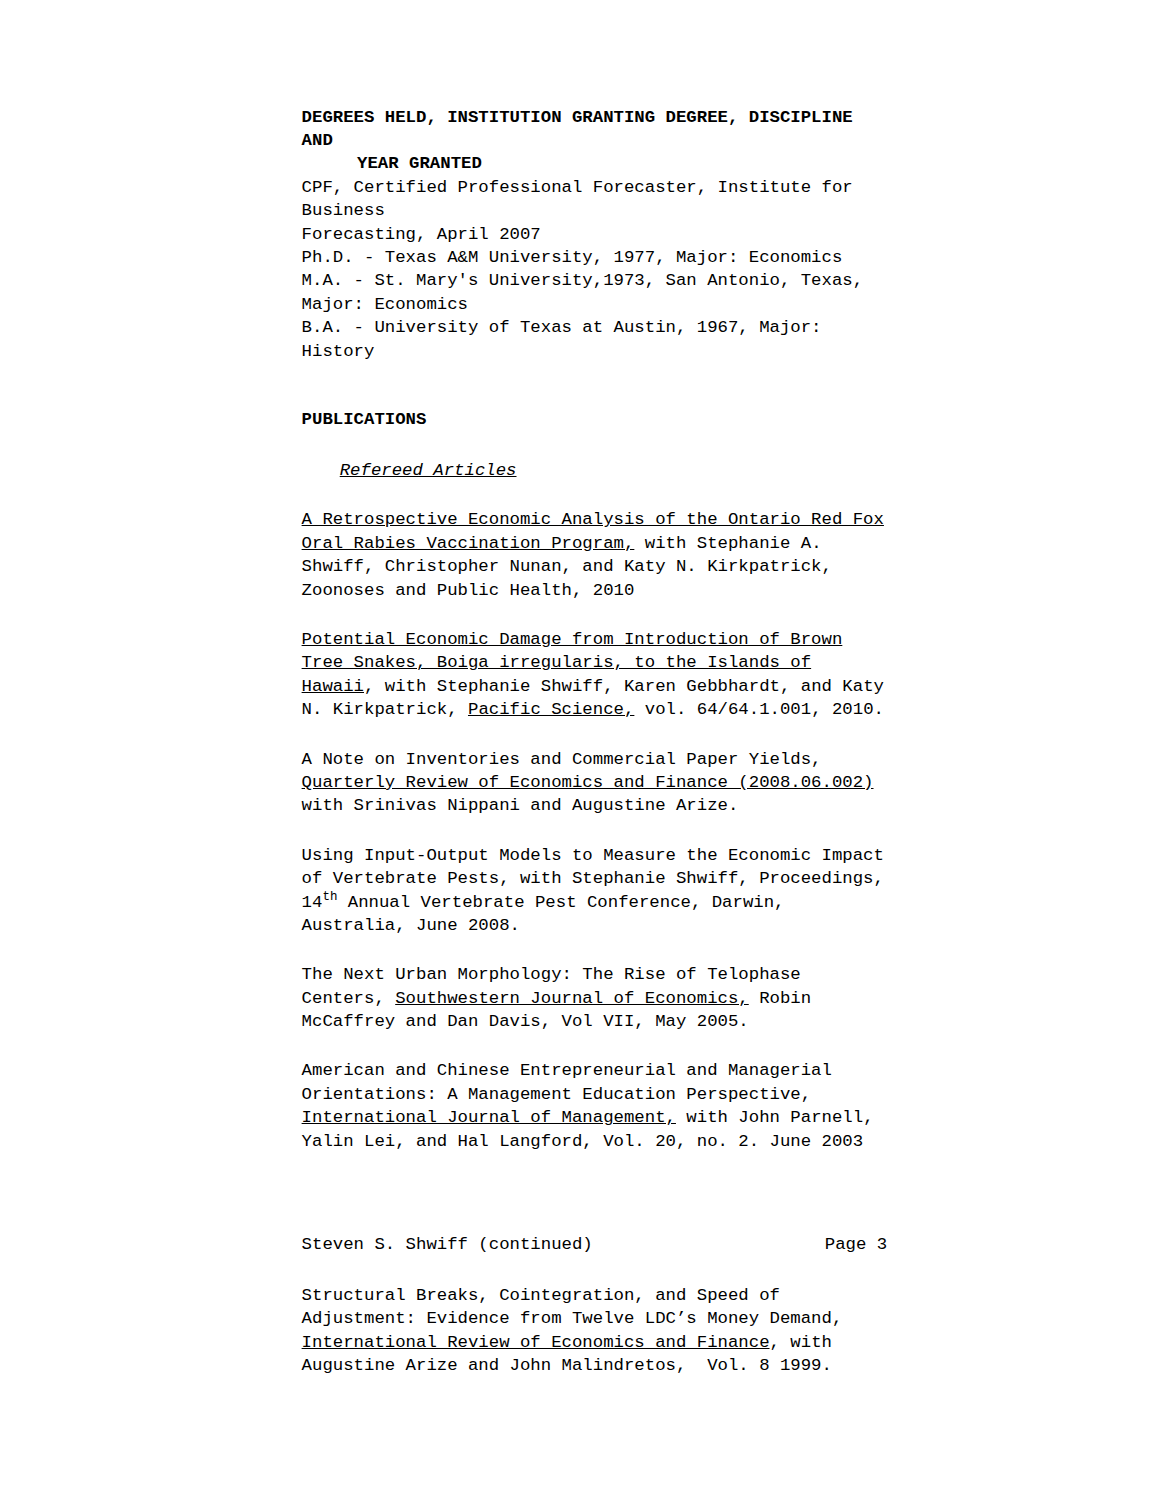DEGREES HELD, INSTITUTION GRANTING DEGREE, DISCIPLINE ANDYEAR GRANTED
CPF, Certified Professional Forecaster, Institute for Business
Forecasting, April 2007
Ph.D. - Texas A&M University, 1977, Major: Economics
M.A. - St. Mary's University,1973, San Antonio, Texas, Major: Economics
B.A. - University of Texas at Austin, 1967, Major: History
PUBLICATIONS
Refereed Articles
A Retrospective Economic Analysis of the Ontario Red Fox Oral Rabies Vaccination Program, with Stephanie A. Shwiff, Christopher Nunan, and Katy N. Kirkpatrick, Zoonoses and Public Health, 2010
Potential Economic Damage from Introduction of Brown Tree Snakes, Boiga irregularis, to the Islands of Hawaii, with Stephanie Shwiff, Karen Gebbhardt, and Katy N. Kirkpatrick, Pacific Science, vol. 64/64.1.001, 2010.
A Note on Inventories and Commercial Paper Yields, Quarterly Review of Economics and Finance (2008.06.002) with Srinivas Nippani and Augustine Arize.
Using Input-Output Models to Measure the Economic Impact of Vertebrate Pests, with Stephanie Shwiff, Proceedings, 14th Annual Vertebrate Pest Conference, Darwin, Australia, June 2008.
The Next Urban Morphology: The Rise of Telophase Centers, Southwestern Journal of Economics, Robin McCaffrey and Dan Davis, Vol VII, May 2005.
American and Chinese Entrepreneurial and Managerial Orientations: A Management Education Perspective, International Journal of Management, with John Parnell, Yalin Lei, and Hal Langford, Vol. 20, no. 2. June 2003
Steven S. Shwiff (continued) Page 3
Structural Breaks, Cointegration, and Speed of Adjustment: Evidence from Twelve LDC’s Money Demand,
International Review of Economics and Finance, with Augustine Arize and John Malindretos, Vol. 8 1999.